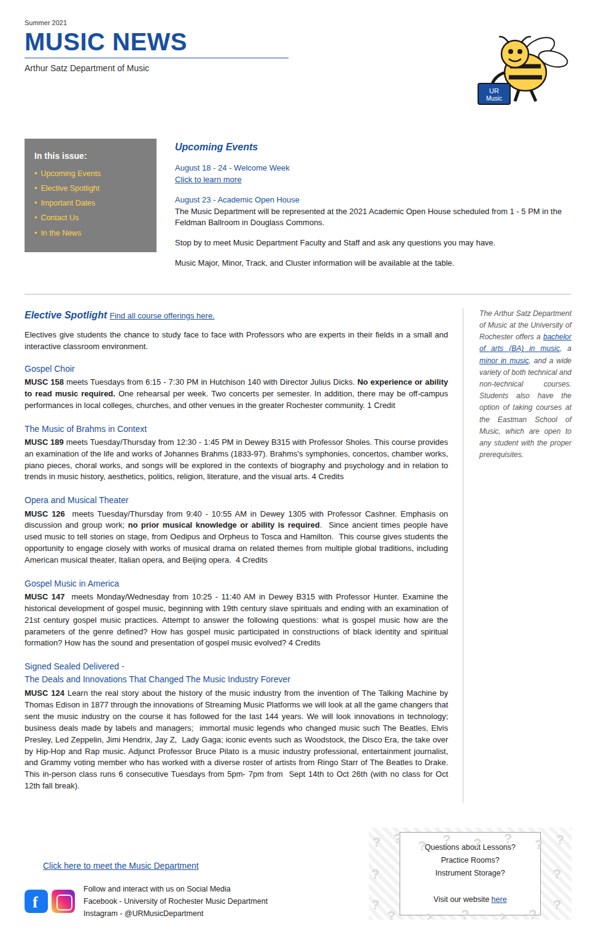Summer 2021
MUSIC NEWS
Arthur Satz Department of Music
UR Music
In this issue:
Upcoming Events
Elective Spotlight
Important Dates
Contact Us
In the News
Upcoming Events
August 18 - 24 - Welcome Week
Click to learn more
August 23 - Academic Open House
The Music Department will be represented at the 2021 Academic Open House scheduled from 1 - 5 PM in the Feldman Ballroom in Douglass Commons.
Stop by to meet Music Department Faculty and Staff and ask any questions you may have.
Music Major, Minor, Track, and Cluster information will be available at the table.
Elective Spotlight Find all course offerings here.
Electives give students the chance to study face to face with Professors who are experts in their fields in a small and interactive classroom environment.
Gospel Choir
MUSC 158 meets Tuesdays from 6:15 - 7:30 PM in Hutchison 140 with Director Julius Dicks. No experience or ability to read music required. One rehearsal per week. Two concerts per semester. In addition, there may be off-campus performances in local colleges, churches, and other venues in the greater Rochester community. 1 Credit
The Music of Brahms in Context
MUSC 189 meets Tuesday/Thursday from 12:30 - 1:45 PM in Dewey B315 with Professor Sholes. This course provides an examination of the life and works of Johannes Brahms (1833-97). Brahms's symphonies, concertos, chamber works, piano pieces, choral works, and songs will be explored in the contexts of biography and psychology and in relation to trends in music history, aesthetics, politics, religion, literature, and the visual arts. 4 Credits
Opera and Musical Theater
MUSC 126 meets Tuesday/Thursday from 9:40 - 10:55 AM in Dewey 1305 with Professor Cashner. Emphasis on discussion and group work; no prior musical knowledge or ability is required. Since ancient times people have used music to tell stories on stage, from Oedipus and Orpheus to Tosca and Hamilton. This course gives students the opportunity to engage closely with works of musical drama on related themes from multiple global traditions, including American musical theater, Italian opera, and Beijing opera. 4 Credits
Gospel Music in America
MUSC 147 meets Monday/Wednesday from 10:25 - 11:40 AM in Dewey B315 with Professor Hunter. Examine the historical development of gospel music, beginning with 19th century slave spirituals and ending with an examination of 21st century gospel music practices. Attempt to answer the following questions: what is gospel music how are the parameters of the genre defined? How has gospel music participated in constructions of black identity and spiritual formation? How has the sound and presentation of gospel music evolved? 4 Credits
Signed Sealed Delivered -
The Deals and Innovations That Changed The Music Industry Forever
MUSC 124 Learn the real story about the history of the music industry from the invention of The Talking Machine by Thomas Edison in 1877 through the innovations of Streaming Music Platforms we will look at all the game changers that sent the music industry on the course it has followed for the last 144 years. We will look innovations in technology; business deals made by labels and managers; immortal music legends who changed music such The Beatles, Elvis Presley, Led Zeppelin, Jimi Hendrix, Jay Z, Lady Gaga; iconic events such as Woodstock, the Disco Era, the take over by Hip-Hop and Rap music. Adjunct Professor Bruce Pilato is a music industry professional, entertainment journalist, and Grammy voting member who has worked with a diverse roster of artists from Ringo Starr of The Beatles to Drake. This in-person class runs 6 consecutive Tuesdays from 5pm- 7pm from Sept 14th to Oct 26th (with no class for Oct 12th fall break).
The Arthur Satz Department of Music at the University of Rochester offers a bachelor of arts (BA) in music, a minor in music, and a wide variety of both technical and non-technical courses. Students also have the option of taking courses at the Eastman School of Music, which are open to any student with the proper prerequisites.
Click here to meet the Music Department
Follow and interact with us on Social Media
Facebook - University of Rochester Music Department
Instagram - @URMusicDepartment
? ? ? ? ? ? ? ? ? ? ? ? ? ? ? ? ?
Questions about Lessons?
Practice Rooms?
Instrument Storage?
Visit our website here